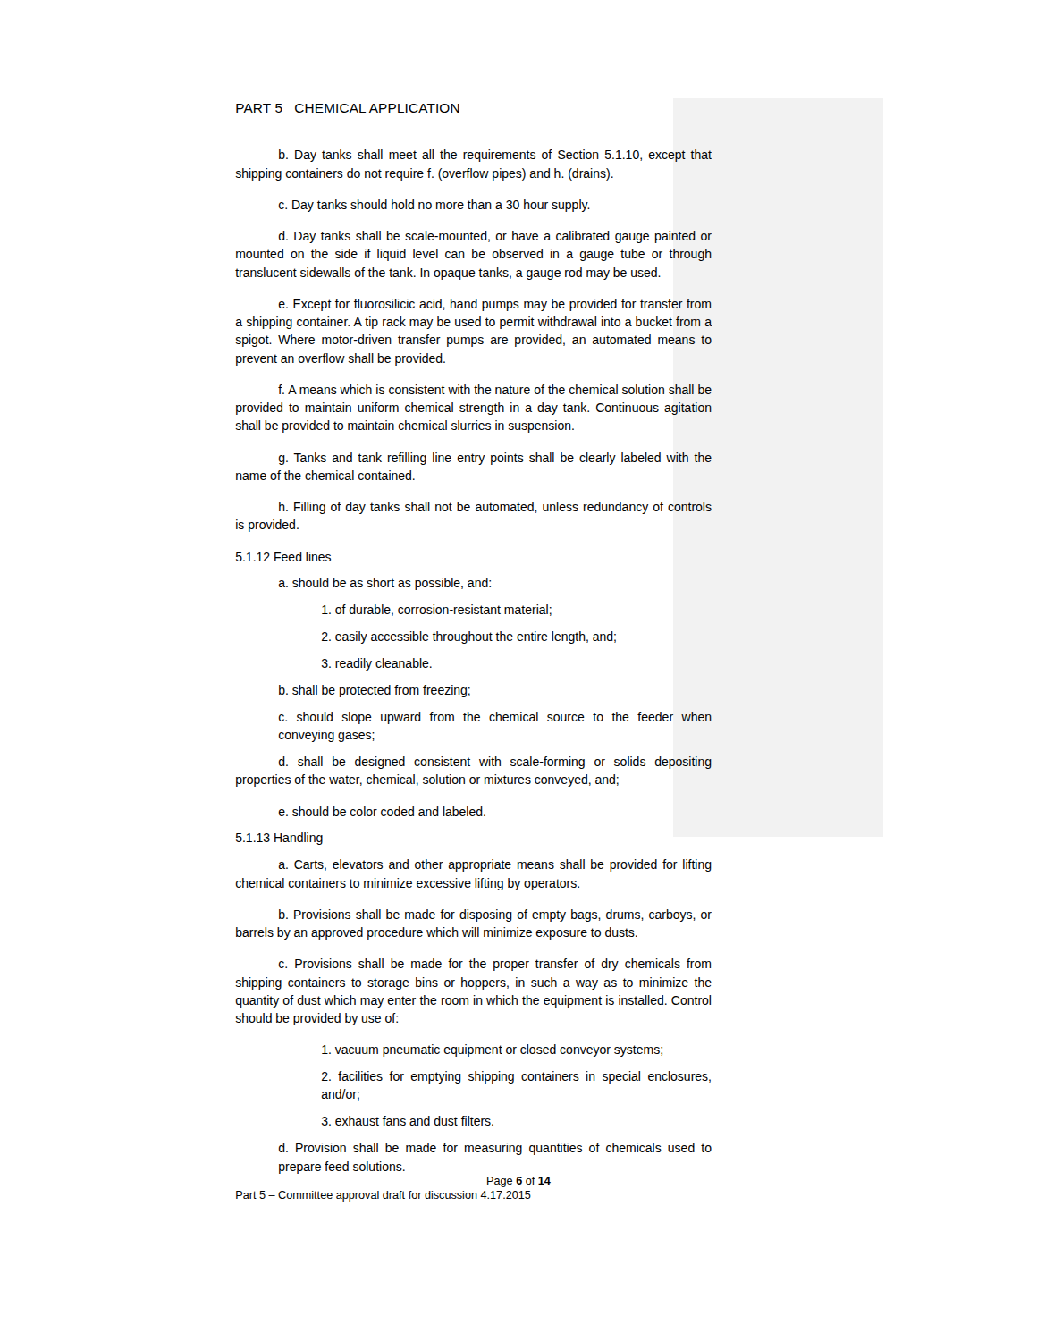PART 5 CHEMICAL APPLICATION
b. Day tanks shall meet all the requirements of Section 5.1.10, except that shipping containers do not require f. (overflow pipes) and h. (drains).
c. Day tanks should hold no more than a 30 hour supply.
d. Day tanks shall be scale-mounted, or have a calibrated gauge painted or mounted on the side if liquid level can be observed in a gauge tube or through translucent sidewalls of the tank. In opaque tanks, a gauge rod may be used.
e. Except for fluorosilicic acid, hand pumps may be provided for transfer from a shipping container. A tip rack may be used to permit withdrawal into a bucket from a spigot. Where motor-driven transfer pumps are provided, an automated means to prevent an overflow shall be provided.
f. A means which is consistent with the nature of the chemical solution shall be provided to maintain uniform chemical strength in a day tank. Continuous agitation shall be provided to maintain chemical slurries in suspension.
g. Tanks and tank refilling line entry points shall be clearly labeled with the name of the chemical contained.
h. Filling of day tanks shall not be automated, unless redundancy of controls is provided.
5.1.12 Feed lines
a. should be as short as possible, and:
1. of durable, corrosion-resistant material;
2. easily accessible throughout the entire length, and;
3. readily cleanable.
b. shall be protected from freezing;
c. should slope upward from the chemical source to the feeder when conveying gases;
d. shall be designed consistent with scale-forming or solids depositing properties of the water, chemical, solution or mixtures conveyed, and;
e. should be color coded and labeled.
5.1.13 Handling
a. Carts, elevators and other appropriate means shall be provided for lifting chemical containers to minimize excessive lifting by operators.
b. Provisions shall be made for disposing of empty bags, drums, carboys, or barrels by an approved procedure which will minimize exposure to dusts.
c. Provisions shall be made for the proper transfer of dry chemicals from shipping containers to storage bins or hoppers, in such a way as to minimize the quantity of dust which may enter the room in which the equipment is installed. Control should be provided by use of:
1. vacuum pneumatic equipment or closed conveyor systems;
2. facilities for emptying shipping containers in special enclosures, and/or;
3. exhaust fans and dust filters.
d. Provision shall be made for measuring quantities of chemicals used to prepare feed solutions.
Page 6 of 14
Part 5 – Committee approval draft for discussion 4.17.2015